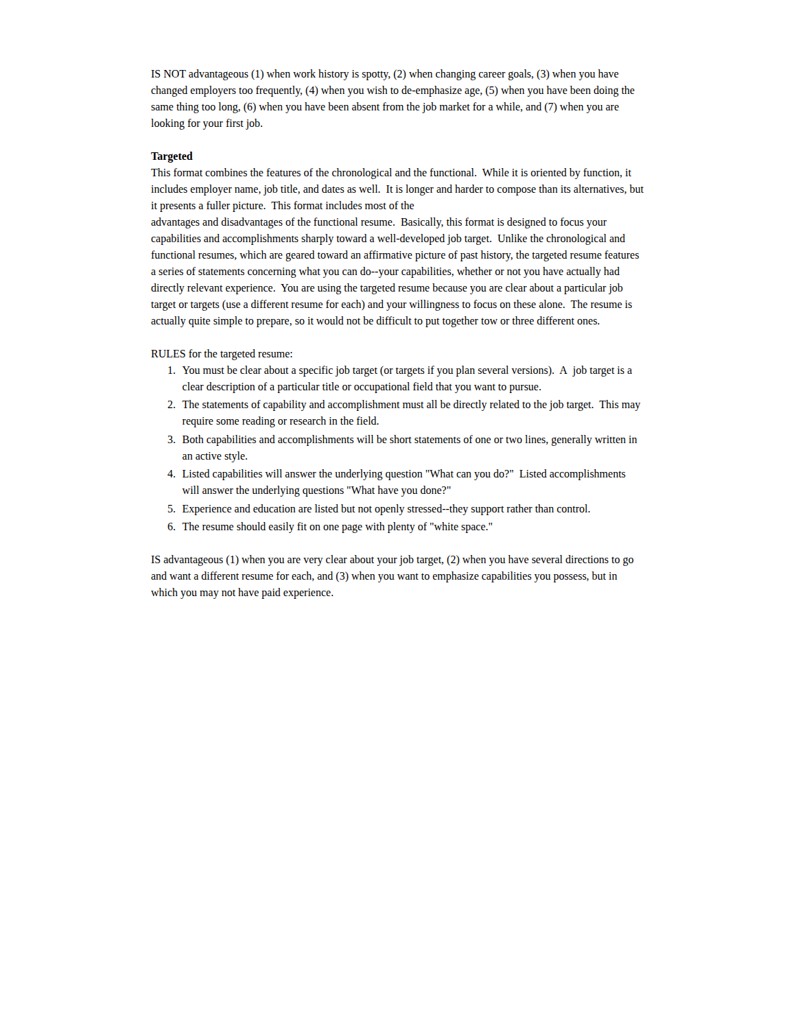IS NOT advantageous (1) when work history is spotty, (2) when changing career goals, (3) when you have changed employers too frequently, (4) when you wish to de-emphasize age, (5) when you have been doing the same thing too long, (6) when you have been absent from the job market for a while, and (7) when you are looking for your first job.
Targeted
This format combines the features of the chronological and the functional. While it is oriented by function, it includes employer name, job title, and dates as well. It is longer and harder to compose than its alternatives, but it presents a fuller picture. This format includes most of the
advantages and disadvantages of the functional resume. Basically, this format is designed to focus your capabilities and accomplishments sharply toward a well-developed job target. Unlike the chronological and functional resumes, which are geared toward an affirmative picture of past history, the targeted resume features a series of statements concerning what you can do--your capabilities, whether or not you have actually had directly relevant experience. You are using the targeted resume because you are clear about a particular job target or targets (use a different resume for each) and your willingness to focus on these alone. The resume is actually quite simple to prepare, so it would not be difficult to put together tow or three different ones.
RULES for the targeted resume:
You must be clear about a specific job target (or targets if you plan several versions). A job target is a clear description of a particular title or occupational field that you want to pursue.
The statements of capability and accomplishment must all be directly related to the job target. This may require some reading or research in the field.
Both capabilities and accomplishments will be short statements of one or two lines, generally written in an active style.
Listed capabilities will answer the underlying question "What can you do?" Listed accomplishments will answer the underlying questions "What have you done?"
Experience and education are listed but not openly stressed--they support rather than control.
The resume should easily fit on one page with plenty of "white space."
IS advantageous (1) when you are very clear about your job target, (2) when you have several directions to go and want a different resume for each, and (3) when you want to emphasize capabilities you possess, but in which you may not have paid experience.